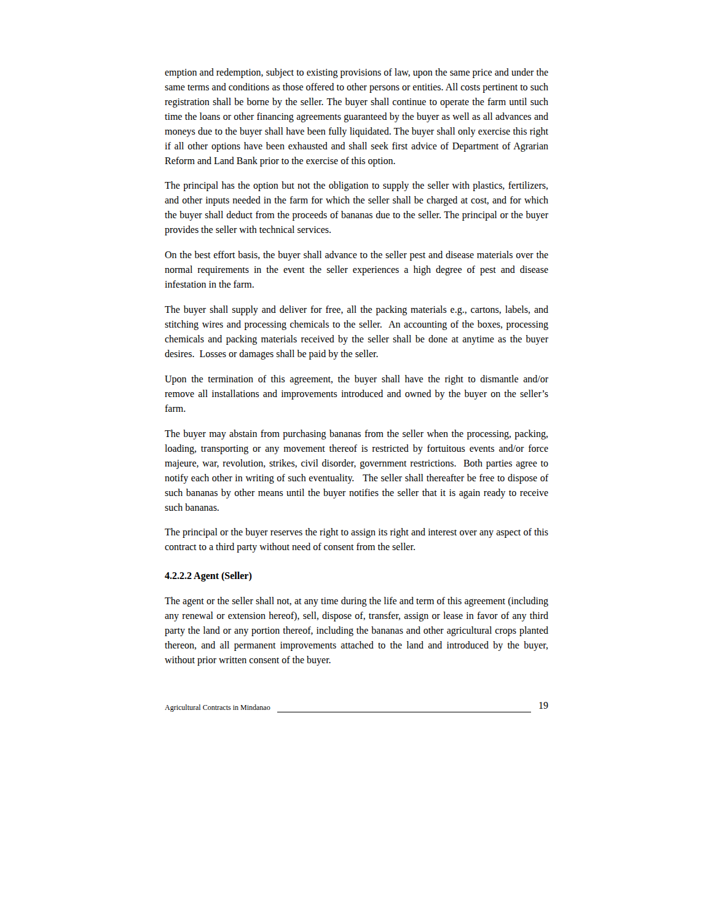emption and redemption, subject to existing provisions of law, upon the same price and under the same terms and conditions as those offered to other persons or entities. All costs pertinent to such registration shall be borne by the seller. The buyer shall continue to operate the farm until such time the loans or other financing agreements guaranteed by the buyer as well as all advances and moneys due to the buyer shall have been fully liquidated. The buyer shall only exercise this right if all other options have been exhausted and shall seek first advice of Department of Agrarian Reform and Land Bank prior to the exercise of this option.
The principal has the option but not the obligation to supply the seller with plastics, fertilizers, and other inputs needed in the farm for which the seller shall be charged at cost, and for which the buyer shall deduct from the proceeds of bananas due to the seller. The principal or the buyer provides the seller with technical services.
On the best effort basis, the buyer shall advance to the seller pest and disease materials over the normal requirements in the event the seller experiences a high degree of pest and disease infestation in the farm.
The buyer shall supply and deliver for free, all the packing materials e.g., cartons, labels, and stitching wires and processing chemicals to the seller. An accounting of the boxes, processing chemicals and packing materials received by the seller shall be done at anytime as the buyer desires. Losses or damages shall be paid by the seller.
Upon the termination of this agreement, the buyer shall have the right to dismantle and/or remove all installations and improvements introduced and owned by the buyer on the seller’s farm.
The buyer may abstain from purchasing bananas from the seller when the processing, packing, loading, transporting or any movement thereof is restricted by fortuitous events and/or force majeure, war, revolution, strikes, civil disorder, government restrictions. Both parties agree to notify each other in writing of such eventuality. The seller shall thereafter be free to dispose of such bananas by other means until the buyer notifies the seller that it is again ready to receive such bananas.
The principal or the buyer reserves the right to assign its right and interest over any aspect of this contract to a third party without need of consent from the seller.
4.2.2.2 Agent (Seller)
The agent or the seller shall not, at any time during the life and term of this agreement (including any renewal or extension hereof), sell, dispose of, transfer, assign or lease in favor of any third party the land or any portion thereof, including the bananas and other agricultural crops planted thereon, and all permanent improvements attached to the land and introduced by the buyer, without prior written consent of the buyer.
Agricultural Contracts in Mindanao 19